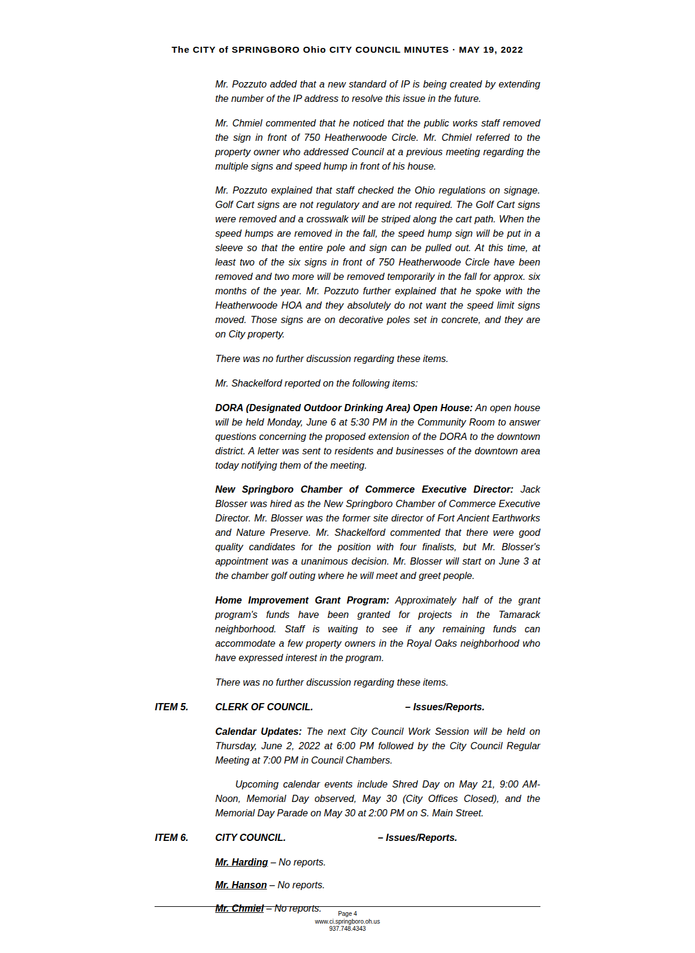The CITY of SPRINGBORO Ohio CITY COUNCIL MINUTES · MAY 19, 2022
Mr. Pozzuto added that a new standard of IP is being created by extending the number of the IP address to resolve this issue in the future.
Mr. Chmiel commented that he noticed that the public works staff removed the sign in front of 750 Heatherwoode Circle. Mr. Chmiel referred to the property owner who addressed Council at a previous meeting regarding the multiple signs and speed hump in front of his house.
Mr. Pozzuto explained that staff checked the Ohio regulations on signage. Golf Cart signs are not regulatory and are not required. The Golf Cart signs were removed and a crosswalk will be striped along the cart path. When the speed humps are removed in the fall, the speed hump sign will be put in a sleeve so that the entire pole and sign can be pulled out. At this time, at least two of the six signs in front of 750 Heatherwoode Circle have been removed and two more will be removed temporarily in the fall for approx. six months of the year. Mr. Pozzuto further explained that he spoke with the Heatherwoode HOA and they absolutely do not want the speed limit signs moved. Those signs are on decorative poles set in concrete, and they are on City property.
There was no further discussion regarding these items.
Mr. Shackelford reported on the following items:
DORA (Designated Outdoor Drinking Area) Open House: An open house will be held Monday, June 6 at 5:30 PM in the Community Room to answer questions concerning the proposed extension of the DORA to the downtown district. A letter was sent to residents and businesses of the downtown area today notifying them of the meeting.
New Springboro Chamber of Commerce Executive Director: Jack Blosser was hired as the New Springboro Chamber of Commerce Executive Director. Mr. Blosser was the former site director of Fort Ancient Earthworks and Nature Preserve. Mr. Shackelford commented that there were good quality candidates for the position with four finalists, but Mr. Blosser's appointment was a unanimous decision. Mr. Blosser will start on June 3 at the chamber golf outing where he will meet and greet people.
Home Improvement Grant Program: Approximately half of the grant program's funds have been granted for projects in the Tamarack neighborhood. Staff is waiting to see if any remaining funds can accommodate a few property owners in the Royal Oaks neighborhood who have expressed interest in the program.
There was no further discussion regarding these items.
ITEM 5.
CLERK OF COUNCIL. – Issues/Reports.
Calendar Updates: The next City Council Work Session will be held on Thursday, June 2, 2022 at 6:00 PM followed by the City Council Regular Meeting at 7:00 PM in Council Chambers.
Upcoming calendar events include Shred Day on May 21, 9:00 AM-Noon, Memorial Day observed, May 30 (City Offices Closed), and the Memorial Day Parade on May 30 at 2:00 PM on S. Main Street.
ITEM 6.
CITY COUNCIL. – Issues/Reports.
Mr. Harding – No reports.
Mr. Hanson – No reports.
Mr. Chmiel – No reports.
Page 4
www.ci.springboro.oh.us
937.748.4343